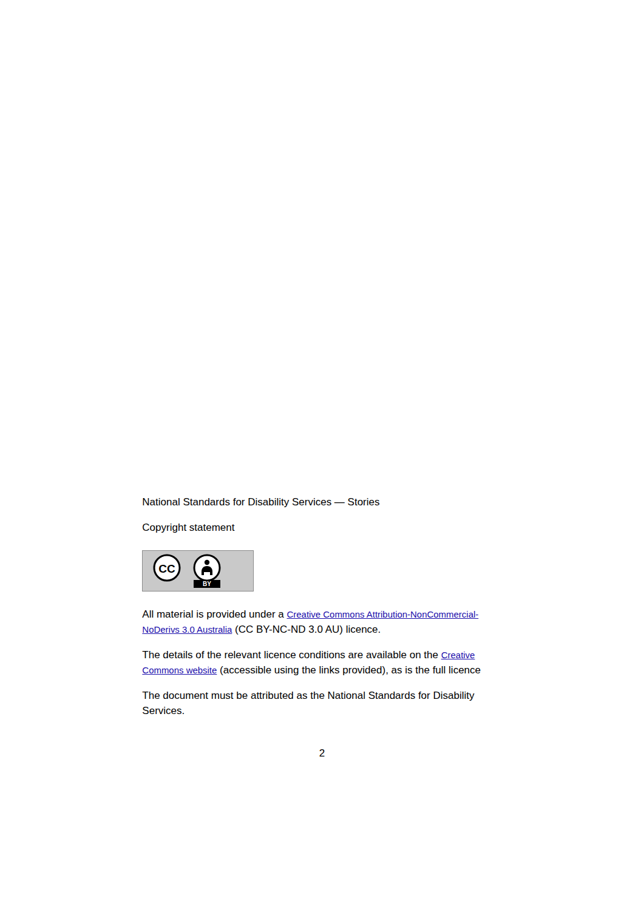National Standards for Disability Services — Stories
Copyright statement
CC BY
All material is provided under a Creative Commons Attribution-NonCommercial-NoDerivs 3.0 Australia (CC BY-NC-ND 3.0 AU) licence.
The details of the relevant licence conditions are available on the Creative Commons website (accessible using the links provided), as is the full licence
The document must be attributed as the National Standards for Disability Services.
2